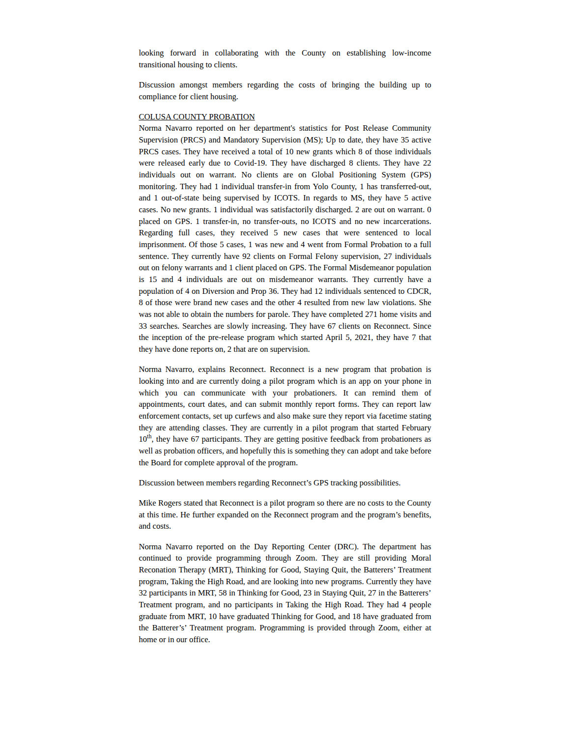looking forward in collaborating with the County on establishing low-income transitional housing to clients.
Discussion amongst members regarding the costs of bringing the building up to compliance for client housing.
COLUSA COUNTY PROBATION
Norma Navarro reported on her department's statistics for Post Release Community Supervision (PRCS) and Mandatory Supervision (MS); Up to date, they have 35 active PRCS cases. They have received a total of 10 new grants which 8 of those individuals were released early due to Covid-19. They have discharged 8 clients. They have 22 individuals out on warrant. No clients are on Global Positioning System (GPS) monitoring. They had 1 individual transfer-in from Yolo County, 1 has transferred-out, and 1 out-of-state being supervised by ICOTS. In regards to MS, they have 5 active cases. No new grants. 1 individual was satisfactorily discharged. 2 are out on warrant. 0 placed on GPS. 1 transfer-in, no transfer-outs, no ICOTS and no new incarcerations. Regarding full cases, they received 5 new cases that were sentenced to local imprisonment. Of those 5 cases, 1 was new and 4 went from Formal Probation to a full sentence. They currently have 92 clients on Formal Felony supervision, 27 individuals out on felony warrants and 1 client placed on GPS. The Formal Misdemeanor population is 15 and 4 individuals are out on misdemeanor warrants. They currently have a population of 4 on Diversion and Prop 36. They had 12 individuals sentenced to CDCR, 8 of those were brand new cases and the other 4 resulted from new law violations. She was not able to obtain the numbers for parole. They have completed 271 home visits and 33 searches. Searches are slowly increasing. They have 67 clients on Reconnect. Since the inception of the pre-release program which started April 5, 2021, they have 7 that they have done reports on, 2 that are on supervision.
Norma Navarro, explains Reconnect. Reconnect is a new program that probation is looking into and are currently doing a pilot program which is an app on your phone in which you can communicate with your probationers. It can remind them of appointments, court dates, and can submit monthly report forms. They can report law enforcement contacts, set up curfews and also make sure they report via facetime stating they are attending classes. They are currently in a pilot program that started February 10th, they have 67 participants. They are getting positive feedback from probationers as well as probation officers, and hopefully this is something they can adopt and take before the Board for complete approval of the program.
Discussion between members regarding Reconnect’s GPS tracking possibilities.
Mike Rogers stated that Reconnect is a pilot program so there are no costs to the County at this time. He further expanded on the Reconnect program and the program’s benefits, and costs.
Norma Navarro reported on the Day Reporting Center (DRC). The department has continued to provide programming through Zoom. They are still providing Moral Reconation Therapy (MRT), Thinking for Good, Staying Quit, the Batterers’ Treatment program, Taking the High Road, and are looking into new programs. Currently they have 32 participants in MRT, 58 in Thinking for Good, 23 in Staying Quit, 27 in the Batterers’ Treatment program, and no participants in Taking the High Road. They had 4 people graduate from MRT, 10 have graduated Thinking for Good, and 18 have graduated from the Batterer’s’ Treatment program. Programming is provided through Zoom, either at home or in our office.